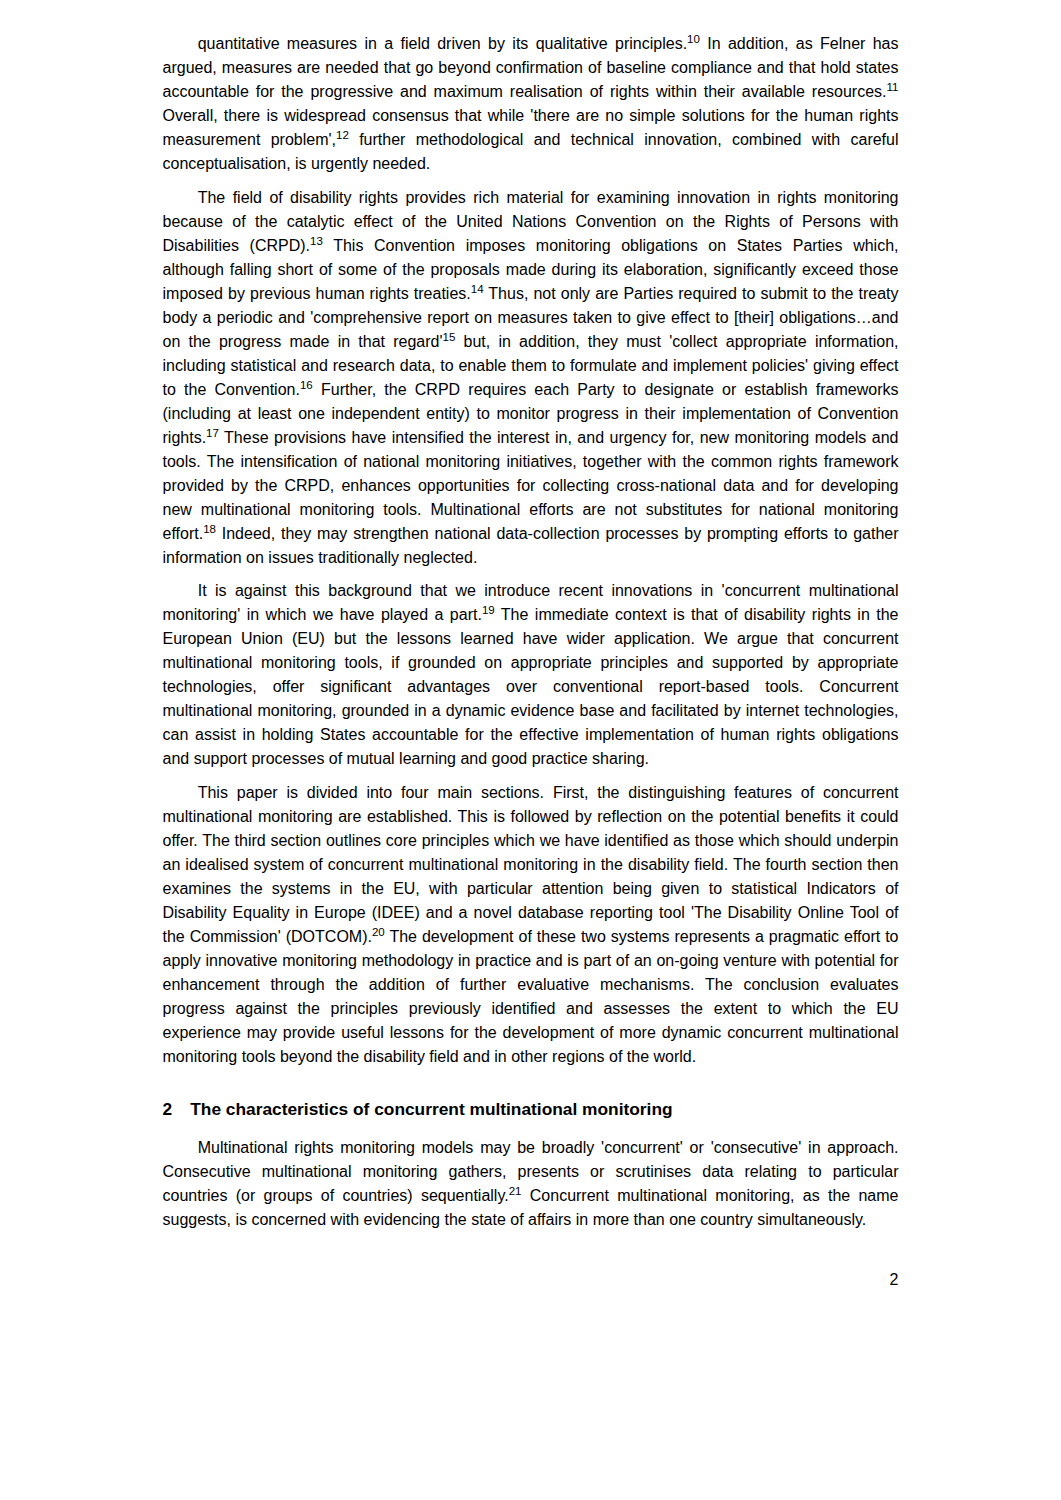quantitative measures in a field driven by its qualitative principles.10 In addition, as Felner has argued, measures are needed that go beyond confirmation of baseline compliance and that hold states accountable for the progressive and maximum realisation of rights within their available resources.11 Overall, there is widespread consensus that while 'there are no simple solutions for the human rights measurement problem',12 further methodological and technical innovation, combined with careful conceptualisation, is urgently needed.
The field of disability rights provides rich material for examining innovation in rights monitoring because of the catalytic effect of the United Nations Convention on the Rights of Persons with Disabilities (CRPD).13 This Convention imposes monitoring obligations on States Parties which, although falling short of some of the proposals made during its elaboration, significantly exceed those imposed by previous human rights treaties.14 Thus, not only are Parties required to submit to the treaty body a periodic and 'comprehensive report on measures taken to give effect to [their] obligations…and on the progress made in that regard'15 but, in addition, they must 'collect appropriate information, including statistical and research data, to enable them to formulate and implement policies' giving effect to the Convention.16 Further, the CRPD requires each Party to designate or establish frameworks (including at least one independent entity) to monitor progress in their implementation of Convention rights.17 These provisions have intensified the interest in, and urgency for, new monitoring models and tools. The intensification of national monitoring initiatives, together with the common rights framework provided by the CRPD, enhances opportunities for collecting cross-national data and for developing new multinational monitoring tools. Multinational efforts are not substitutes for national monitoring effort.18 Indeed, they may strengthen national data-collection processes by prompting efforts to gather information on issues traditionally neglected.
It is against this background that we introduce recent innovations in 'concurrent multinational monitoring' in which we have played a part.19 The immediate context is that of disability rights in the European Union (EU) but the lessons learned have wider application. We argue that concurrent multinational monitoring tools, if grounded on appropriate principles and supported by appropriate technologies, offer significant advantages over conventional report-based tools. Concurrent multinational monitoring, grounded in a dynamic evidence base and facilitated by internet technologies, can assist in holding States accountable for the effective implementation of human rights obligations and support processes of mutual learning and good practice sharing.
This paper is divided into four main sections. First, the distinguishing features of concurrent multinational monitoring are established. This is followed by reflection on the potential benefits it could offer. The third section outlines core principles which we have identified as those which should underpin an idealised system of concurrent multinational monitoring in the disability field. The fourth section then examines the systems in the EU, with particular attention being given to statistical Indicators of Disability Equality in Europe (IDEE) and a novel database reporting tool 'The Disability Online Tool of the Commission' (DOTCOM).20 The development of these two systems represents a pragmatic effort to apply innovative monitoring methodology in practice and is part of an on-going venture with potential for enhancement through the addition of further evaluative mechanisms. The conclusion evaluates progress against the principles previously identified and assesses the extent to which the EU experience may provide useful lessons for the development of more dynamic concurrent multinational monitoring tools beyond the disability field and in other regions of the world.
2 The characteristics of concurrent multinational monitoring
Multinational rights monitoring models may be broadly 'concurrent' or 'consecutive' in approach. Consecutive multinational monitoring gathers, presents or scrutinises data relating to particular countries (or groups of countries) sequentially.21 Concurrent multinational monitoring, as the name suggests, is concerned with evidencing the state of affairs in more than one country simultaneously.
2